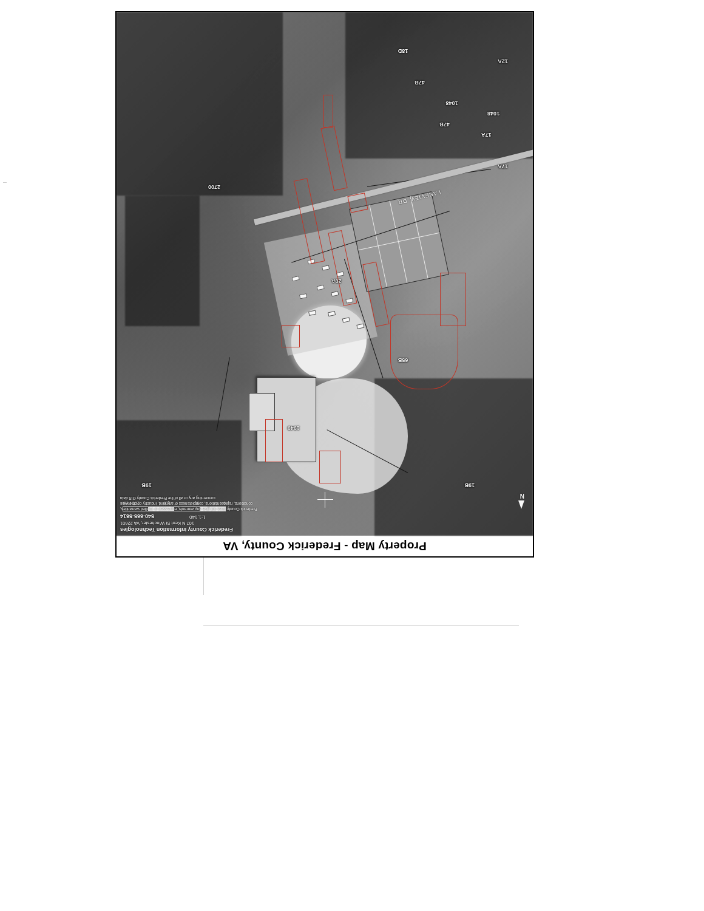Property Map - Frederick County, VA
LAKEVIEW DR
19B 19B 1949 65B 20A 2700 17A 17A 1048 47B 1048 47B 12A 18D
N
1:1,140
0 50 100 200 Feet
Frederick County Information Technologies
107 N Kent St Winchester, VA 22601
540-665-5614
Frederick County does not give any warranty, expressed or implied warranties, conditions, representations, completeness of any kind, industry or otherwise concerning any or all of the Frederick County GIS data